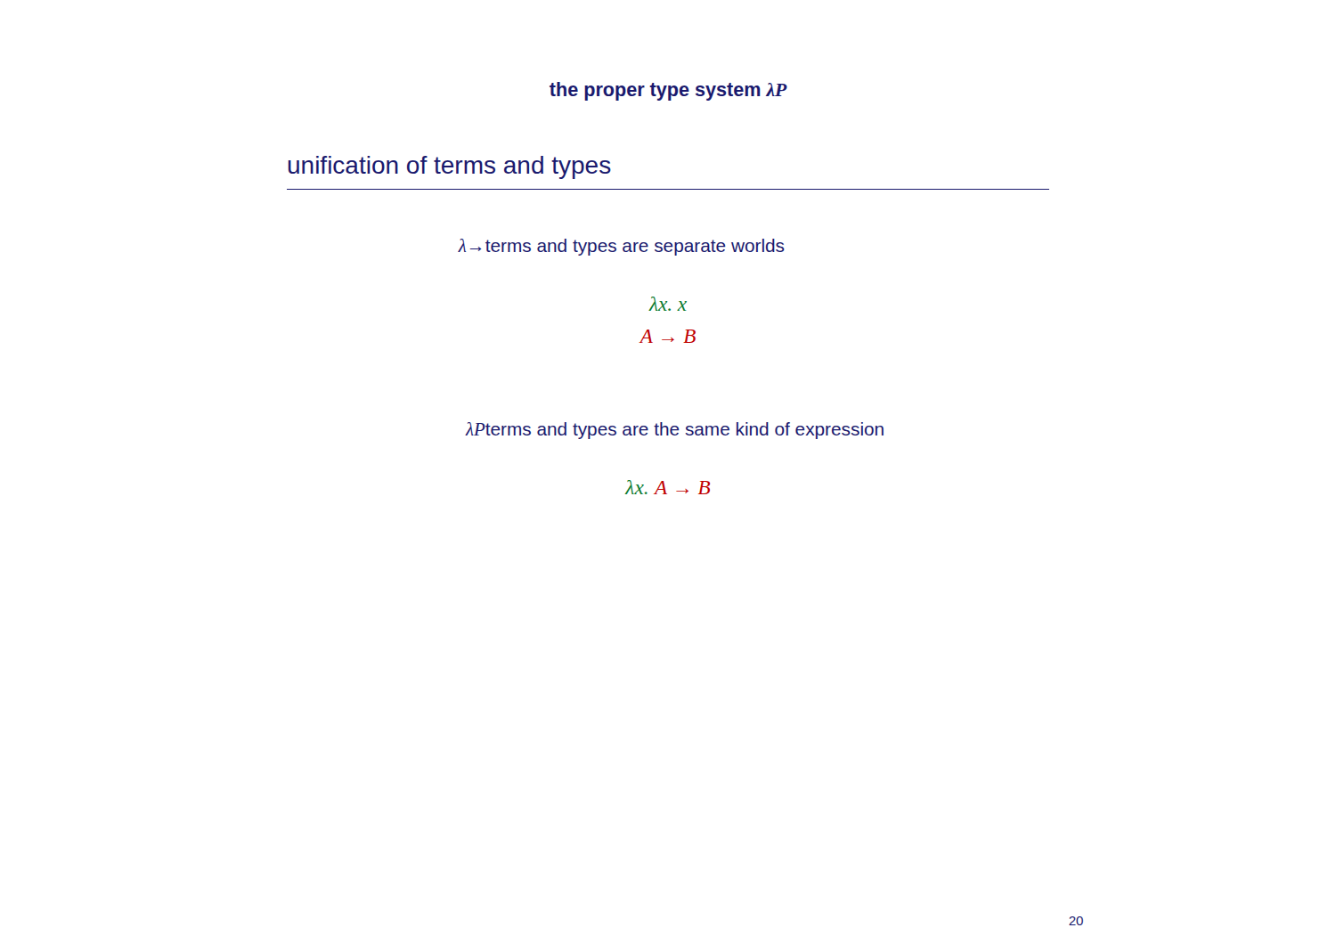the proper type system λP
unification of terms and types
| λ→ | terms and types are separate worlds |
λx. x
A → B
| λP | terms and types are the same kind of expression |
λx. A → B
20